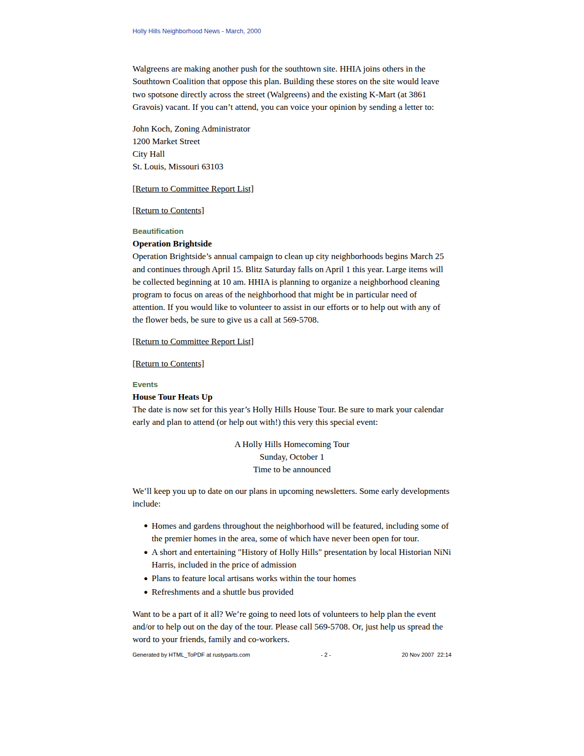Holly Hills Neighborhood News - March, 2000
Walgreens are making another push for the southtown site. HHIA joins others in the Southtown Coalition that oppose this plan. Building these stores on the site would leave two spotsone directly across the street (Walgreens) and the existing K-Mart (at 3861 Gravois) vacant. If you can’t attend, you can voice your opinion by sending a letter to:
John Koch, Zoning Administrator
1200 Market Street
City Hall
St. Louis, Missouri 63103
[Return to Committee Report List]
[Return to Contents]
Beautification
Operation Brightside
Operation Brightside’s annual campaign to clean up city neighborhoods begins March 25 and continues through April 15. Blitz Saturday falls on April 1 this year. Large items will be collected beginning at 10 am. HHIA is planning to organize a neighborhood cleaning program to focus on areas of the neighborhood that might be in particular need of attention. If you would like to volunteer to assist in our efforts or to help out with any of the flower beds, be sure to give us a call at 569-5708.
[Return to Committee Report List]
[Return to Contents]
Events
House Tour Heats Up
The date is now set for this year’s Holly Hills House Tour. Be sure to mark your calendar early and plan to attend (or help out with!) this very this special event:
A Holly Hills Homecoming Tour
Sunday, October 1
Time to be announced
We’ll keep you up to date on our plans in upcoming newsletters. Some early developments include:
Homes and gardens throughout the neighborhood will be featured, including some of the premier homes in the area, some of which have never been open for tour.
A short and entertaining "History of Holly Hills" presentation by local Historian NiNi Harris, included in the price of admission
Plans to feature local artisans works within the tour homes
Refreshments and a shuttle bus provided
Want to be a part of it all? We’re going to need lots of volunteers to help plan the event and/or to help out on the day of the tour. Please call 569-5708. Or, just help us spread the word to your friends, family and co-workers.
Generated by HTML_ToPDF at rustyparts.com
- 2 -
20 Nov 2007 22:14